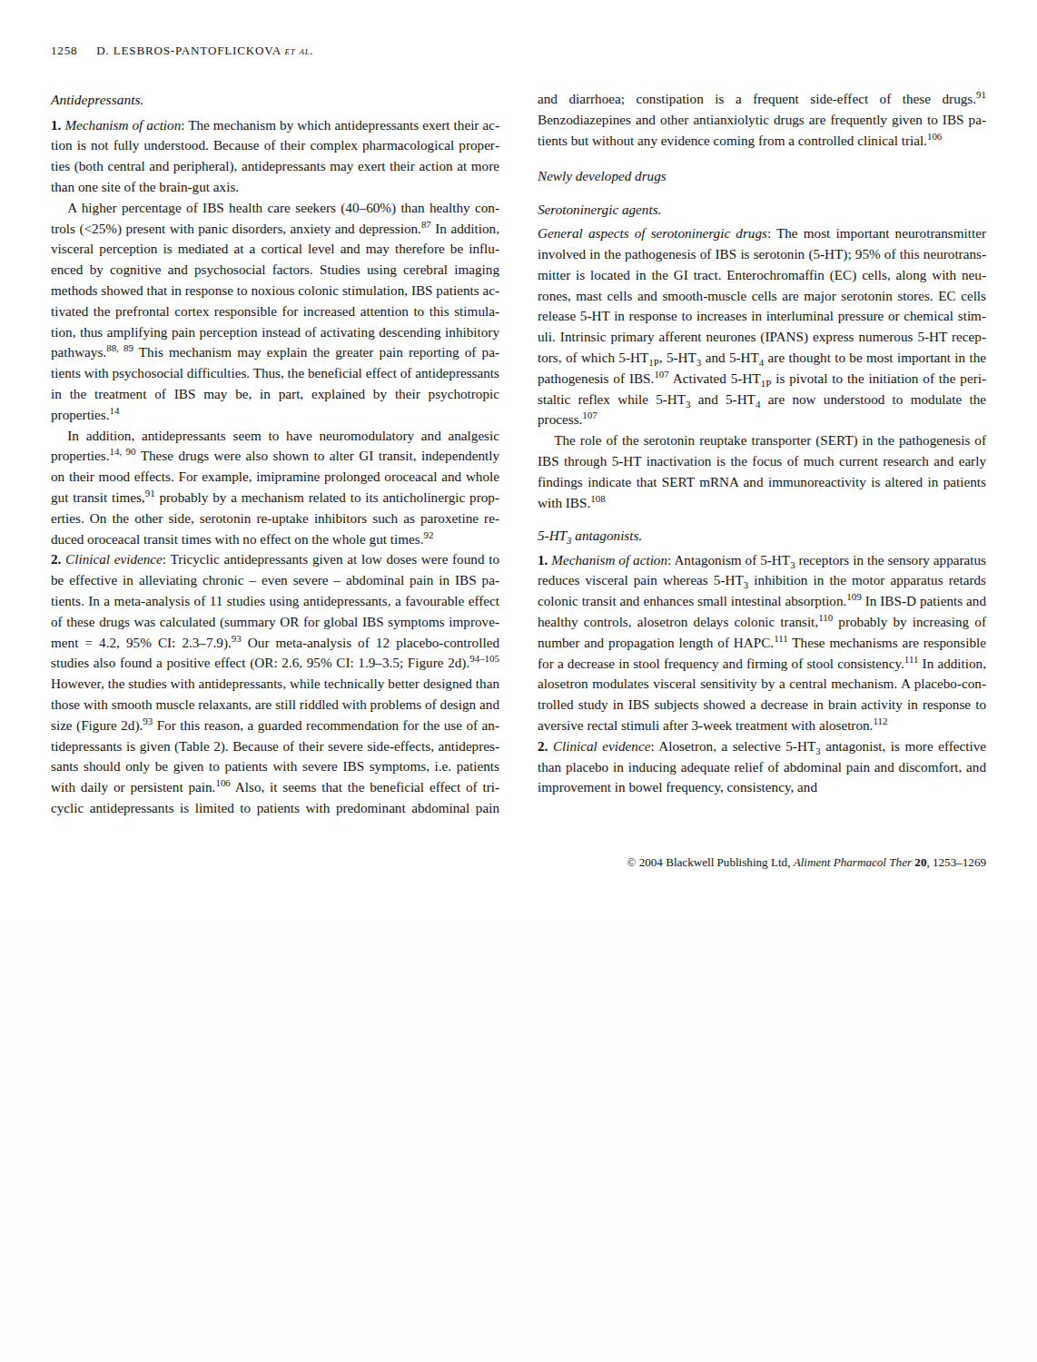1258 D. LESBROS-PANTOFLICKOVA et al.
Antidepressants.
1. Mechanism of action: The mechanism by which antidepressants exert their action is not fully understood. Because of their complex pharmacological properties (both central and peripheral), antidepressants may exert their action at more than one site of the brain-gut axis.
A higher percentage of IBS health care seekers (40–60%) than healthy controls (<25%) present with panic disorders, anxiety and depression.87 In addition, visceral perception is mediated at a cortical level and may therefore be influenced by cognitive and psychosocial factors. Studies using cerebral imaging methods showed that in response to noxious colonic stimulation, IBS patients activated the prefrontal cortex responsible for increased attention to this stimulation, thus amplifying pain perception instead of activating descending inhibitory pathways.88, 89 This mechanism may explain the greater pain reporting of patients with psychosocial difficulties. Thus, the beneficial effect of antidepressants in the treatment of IBS may be, in part, explained by their psychotropic properties.14
In addition, antidepressants seem to have neuromodulatory and analgesic properties.14, 90 These drugs were also shown to alter GI transit, independently on their mood effects. For example, imipramine prolonged oroceacal and whole gut transit times,91 probably by a mechanism related to its anticholinergic properties. On the other side, serotonin re-uptake inhibitors such as paroxetine reduced oroceacal transit times with no effect on the whole gut times.92
2. Clinical evidence: Tricyclic antidepressants given at low doses were found to be effective in alleviating chronic – even severe – abdominal pain in IBS patients. In a meta-analysis of 11 studies using antidepressants, a favourable effect of these drugs was calculated (summary OR for global IBS symptoms improvement = 4.2, 95% CI: 2.3–7.9).93 Our meta-analysis of 12 placebo-controlled studies also found a positive effect (OR: 2.6, 95% CI: 1.9–3.5; Figure 2d).94–105 However, the studies with antidepressants, while technically better designed than those with smooth muscle relaxants, are still riddled with problems of design and size (Figure 2d).93 For this reason, a guarded recommendation for the use of antidepressants is given (Table 2). Because of their severe side-effects, antidepressants should only be given to patients with severe IBS symptoms, i.e. patients with daily or persistent pain.106 Also, it seems that the beneficial effect of tricyclic antidepressants is limited to patients with predominant abdominal pain and diarrhoea; constipation is a frequent side-effect of these drugs.91 Benzodiazepines and other antianxiolytic drugs are frequently given to IBS patients but without any evidence coming from a controlled clinical trial.106
Newly developed drugs
Serotoninergic agents.
General aspects of serotoninergic drugs: The most important neurotransmitter involved in the pathogenesis of IBS is serotonin (5-HT); 95% of this neurotransmitter is located in the GI tract. Enterochromaffin (EC) cells, along with neurones, mast cells and smooth-muscle cells are major serotonin stores. EC cells release 5-HT in response to increases in interluminal pressure or chemical stimuli. Intrinsic primary afferent neurones (IPANS) express numerous 5-HT receptors, of which 5-HT1P, 5-HT3 and 5-HT4 are thought to be most important in the pathogenesis of IBS.107 Activated 5-HT1P is pivotal to the initiation of the peristaltic reflex while 5-HT3 and 5-HT4 are now understood to modulate the process.107
The role of the serotonin reuptake transporter (SERT) in the pathogenesis of IBS through 5-HT inactivation is the focus of much current research and early findings indicate that SERT mRNA and immunoreactivity is altered in patients with IBS.108
5-HT3 antagonists.
1. Mechanism of action: Antagonism of 5-HT3 receptors in the sensory apparatus reduces visceral pain whereas 5-HT3 inhibition in the motor apparatus retards colonic transit and enhances small intestinal absorption.109 In IBS-D patients and healthy controls, alosetron delays colonic transit,110 probably by increasing of number and propagation length of HAPC.111 These mechanisms are responsible for a decrease in stool frequency and firming of stool consistency.111 In addition, alosetron modulates visceral sensitivity by a central mechanism. A placebo-controlled study in IBS subjects showed a decrease in brain activity in response to aversive rectal stimuli after 3-week treatment with alosetron.112
2. Clinical evidence: Alosetron, a selective 5-HT3 antagonist, is more effective than placebo in inducing adequate relief of abdominal pain and discomfort, and improvement in bowel frequency, consistency, and
© 2004 Blackwell Publishing Ltd, Aliment Pharmacol Ther 20, 1253–1269